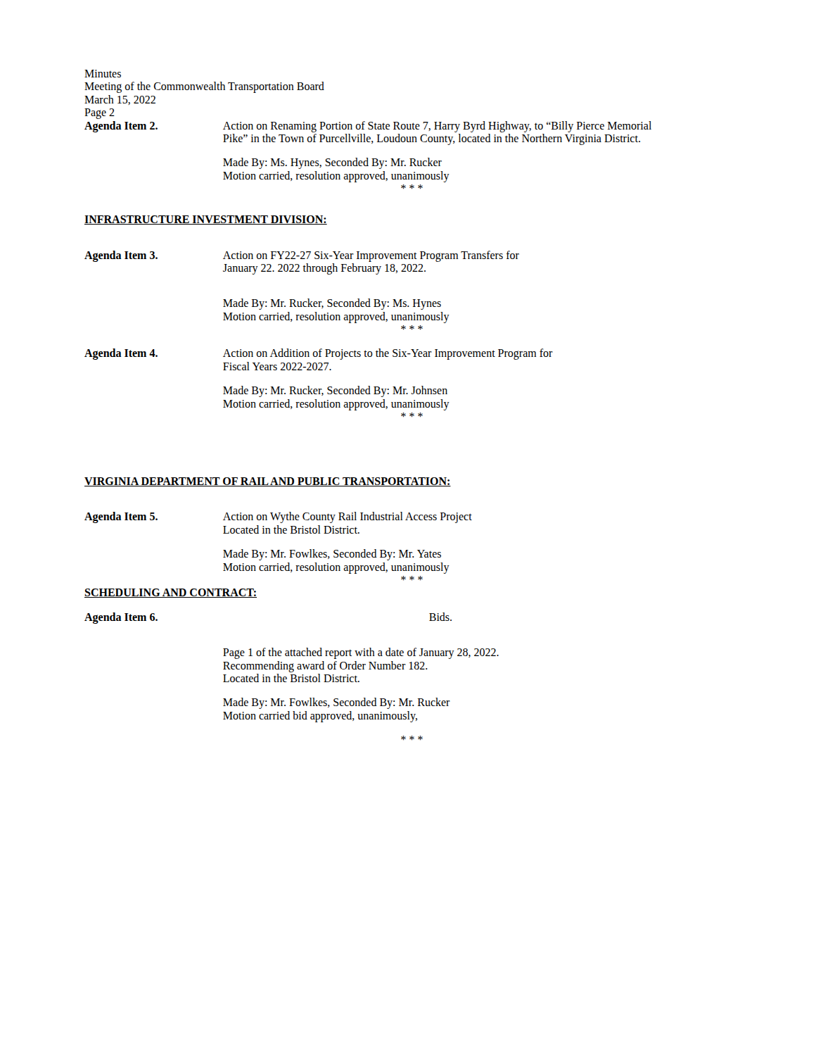Minutes
Meeting of the Commonwealth Transportation Board
March 15, 2022
Page 2
Agenda Item 2.
Action on Renaming Portion of State Route 7, Harry Byrd Highway, to “Billy Pierce Memorial Pike” in the Town of Purcellville, Loudoun County, located in the Northern Virginia District.
Made By: Ms. Hynes, Seconded By: Mr. Rucker
Motion carried, resolution approved, unanimously
* * *
INFRASTRUCTURE INVESTMENT DIVISION:
Agenda Item 3.
Action on FY22-27 Six-Year Improvement Program Transfers for
January 22. 2022 through February 18, 2022.
Made By: Mr. Rucker, Seconded By: Ms. Hynes
Motion carried, resolution approved, unanimously
* * *
Agenda Item 4.
Action on Addition of Projects to the Six-Year Improvement Program for
Fiscal Years 2022-2027.
Made By: Mr. Rucker, Seconded By: Mr. Johnsen
Motion carried, resolution approved, unanimously
* * *
VIRGINIA DEPARTMENT OF RAIL AND PUBLIC TRANSPORTATION:
Agenda Item 5.
Action on Wythe County Rail Industrial Access Project
Located in the Bristol District.
Made By: Mr. Fowlkes, Seconded By: Mr. Yates
Motion carried, resolution approved, unanimously
* * *
SCHEDULING AND CONTRACT:
Agenda Item 6.
Bids.
Page 1 of the attached report with a date of January 28, 2022.
Recommending award of Order Number 182.
Located in the Bristol District.
Made By: Mr. Fowlkes, Seconded By: Mr. Rucker
Motion carried bid approved, unanimously,
* * *